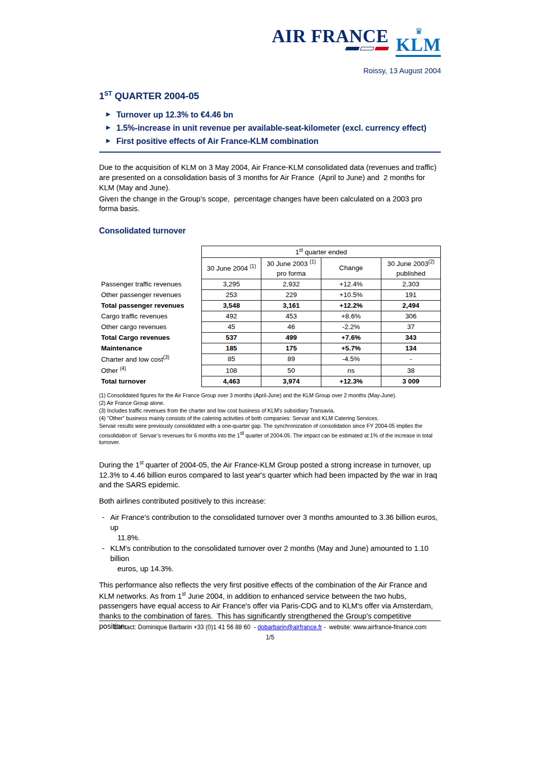AIR FRANCE
♛
KLM
Roissy, 13 August 2004
1ST QUARTER 2004-05
Turnover up 12.3% to €4.46 bn
1.5%-increase in unit revenue per available-seat-kilometer (excl. currency effect)
First positive effects of Air France-KLM combination
Due to the acquisition of KLM on 3 May 2004, Air France-KLM consolidated data (revenues and traffic) are presented on a consolidation basis of 3 months for Air France (April to June) and 2 months for KLM (May and June).
Given the change in the Group’s scope, percentage changes have been calculated on a 2003 pro forma basis.
Consolidated turnover
| | 1 st quarter ended |
| --- | --- |
| | 30 June 2004 (1) | 30 June 2003 (1) pro forma | Change | 30 June 2003 (2) published |
| Passenger traffic revenues | 3,295 | 2,932 | +12.4% | 2,303 |
| Other passenger revenues | 253 | 229 | +10.5% | 191 |
| Total passenger revenues | 3,548 | 3,161 | +12.2% | 2,494 |
| Cargo traffic revenues | 492 | 453 | +8.6% | 306 |
| Other cargo revenues | 45 | 46 | -2.2% | 37 |
| Total Cargo revenues | 537 | 499 | +7.6% | 343 |
| Maintenance | 185 | 175 | +5.7% | 134 |
| Charter and low cost (3) | 85 | 89 | -4.5% | - |
| Other (4) | 108 | 50 | ns | 38 |
| Total turnover | 4,463 | 3,974 | +12.3% | 3 009 |
(1) Consolidated figures for the Air France Group over 3 months (April-June) and the KLM Group over 2 months (May-June).
(2) Air France Group alone.
(3) Includes traffic revenues from the charter and low cost business of KLM's subsidiary Transavia.
(4) "Other" business mainly consists of the catering activities of both companies: Servair and KLM Catering Services.
Servair results were previously consolidated with a one-quarter gap. The synchronization of consolidation since FY 2004-05 implies the consolidation of Servair’s revenues for 6 months into the 1st quarter of 2004-05. The impact can be estimated at 1% of the increase in total turnover.
During the 1st quarter of 2004-05, the Air France-KLM Group posted a strong increase in turnover, up 12.3% to 4.46 billion euros compared to last year's quarter which had been impacted by the war in Iraq and the SARS epidemic.
Both airlines contributed positively to this increase:
Air France's contribution to the consolidated turnover over 3 months amounted to 3.36 billion euros, up 11.8%.
KLM's contribution to the consolidated turnover over 2 months (May and June) amounted to 1.10 billion euros, up 14.3%.
This performance also reflects the very first positive effects of the combination of the Air France and KLM networks. As from 1st June 2004, in addition to enhanced service between the two hubs, passengers have equal access to Air France's offer via Paris-CDG and to KLM's offer via Amsterdam, thanks to the combination of fares. This has significantly strengthened the Group's competitive position.
Contact: Dominique Barbarin +33 (0)1 41 56 88 60 - dobarbarin@airfrance.fr - website: www.airfrance-finance.com
1/5